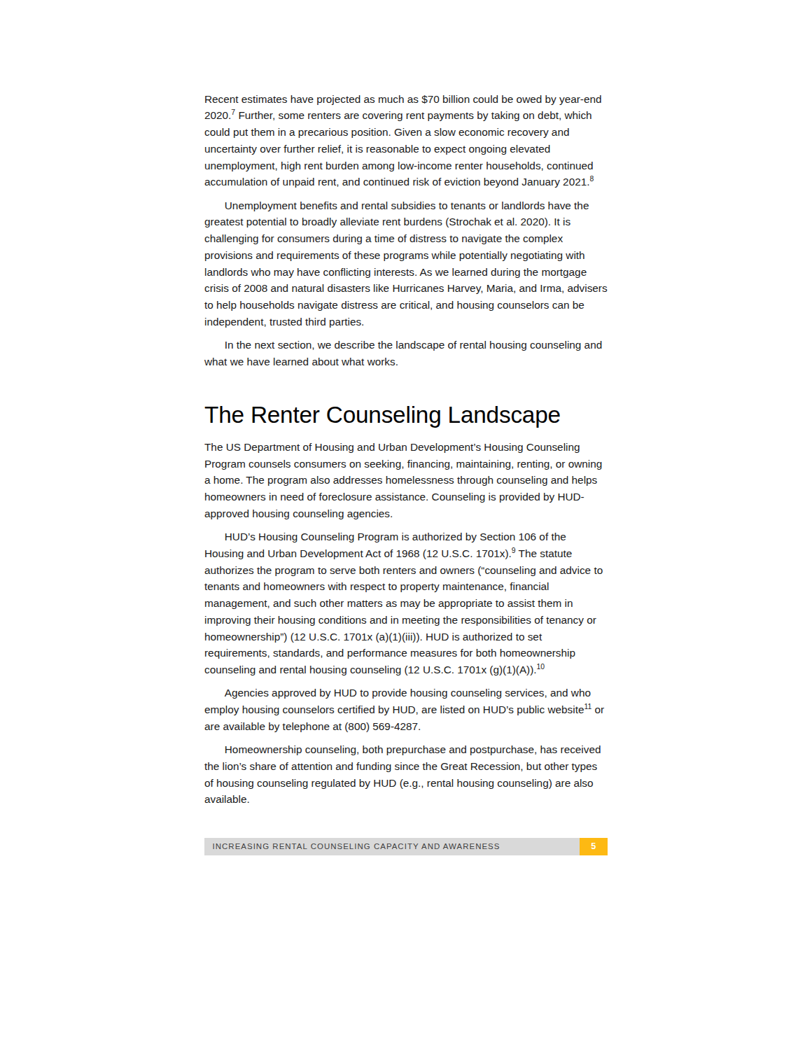Recent estimates have projected as much as $70 billion could be owed by year-end 2020.7 Further, some renters are covering rent payments by taking on debt, which could put them in a precarious position. Given a slow economic recovery and uncertainty over further relief, it is reasonable to expect ongoing elevated unemployment, high rent burden among low-income renter households, continued accumulation of unpaid rent, and continued risk of eviction beyond January 2021.8
Unemployment benefits and rental subsidies to tenants or landlords have the greatest potential to broadly alleviate rent burdens (Strochak et al. 2020). It is challenging for consumers during a time of distress to navigate the complex provisions and requirements of these programs while potentially negotiating with landlords who may have conflicting interests. As we learned during the mortgage crisis of 2008 and natural disasters like Hurricanes Harvey, Maria, and Irma, advisers to help households navigate distress are critical, and housing counselors can be independent, trusted third parties.
In the next section, we describe the landscape of rental housing counseling and what we have learned about what works.
The Renter Counseling Landscape
The US Department of Housing and Urban Development’s Housing Counseling Program counsels consumers on seeking, financing, maintaining, renting, or owning a home. The program also addresses homelessness through counseling and helps homeowners in need of foreclosure assistance. Counseling is provided by HUD-approved housing counseling agencies.
HUD’s Housing Counseling Program is authorized by Section 106 of the Housing and Urban Development Act of 1968 (12 U.S.C. 1701x).9 The statute authorizes the program to serve both renters and owners (“counseling and advice to tenants and homeowners with respect to property maintenance, financial management, and such other matters as may be appropriate to assist them in improving their housing conditions and in meeting the responsibilities of tenancy or homeownership”) (12 U.S.C. 1701x (a)(1)(iii)). HUD is authorized to set requirements, standards, and performance measures for both homeownership counseling and rental housing counseling (12 U.S.C. 1701x (g)(1)(A)).10
Agencies approved by HUD to provide housing counseling services, and who employ housing counselors certified by HUD, are listed on HUD’s public website11 or are available by telephone at (800) 569-4287.
Homeownership counseling, both prepurchase and postpurchase, has received the lion’s share of attention and funding since the Great Recession, but other types of housing counseling regulated by HUD (e.g., rental housing counseling) are also available.
Increasing Rental Counseling Capacity and Awareness
5